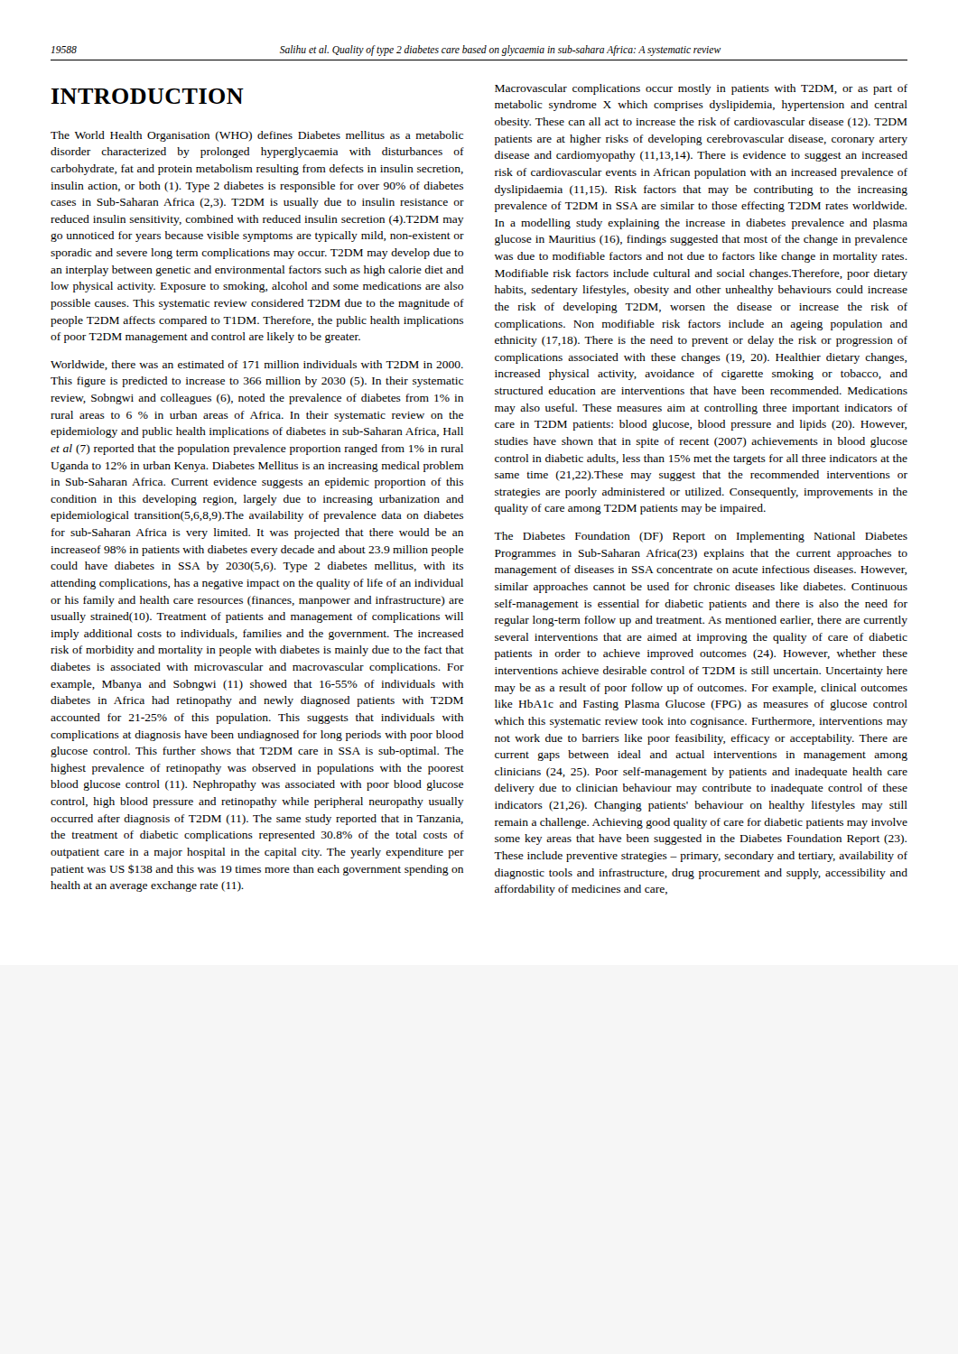19588 Salihu et al. Quality of type 2 diabetes care based on glycaemia in sub-sahara Africa: A systematic review
INTRODUCTION
The World Health Organisation (WHO) defines Diabetes mellitus as a metabolic disorder characterized by prolonged hyperglycaemia with disturbances of carbohydrate, fat and protein metabolism resulting from defects in insulin secretion, insulin action, or both (1). Type 2 diabetes is responsible for over 90% of diabetes cases in Sub-Saharan Africa (2,3). T2DM is usually due to insulin resistance or reduced insulin sensitivity, combined with reduced insulin secretion (4).T2DM may go unnoticed for years because visible symptoms are typically mild, non-existent or sporadic and severe long term complications may occur. T2DM may develop due to an interplay between genetic and environmental factors such as high calorie diet and low physical activity. Exposure to smoking, alcohol and some medications are also possible causes. This systematic review considered T2DM due to the magnitude of people T2DM affects compared to T1DM. Therefore, the public health implications of poor T2DM management and control are likely to be greater.
Worldwide, there was an estimated of 171 million individuals with T2DM in 2000. This figure is predicted to increase to 366 million by 2030 (5). In their systematic review, Sobngwi and colleagues (6), noted the prevalence of diabetes from 1% in rural areas to 6 % in urban areas of Africa. In their systematic review on the epidemiology and public health implications of diabetes in sub-Saharan Africa, Hall et al (7) reported that the population prevalence proportion ranged from 1% in rural Uganda to 12% in urban Kenya. Diabetes Mellitus is an increasing medical problem in Sub-Saharan Africa. Current evidence suggests an epidemic proportion of this condition in this developing region, largely due to increasing urbanization and epidemiological transition(5,6,8,9).The availability of prevalence data on diabetes for sub-Saharan Africa is very limited. It was projected that there would be an increaseof 98% in patients with diabetes every decade and about 23.9 million people could have diabetes in SSA by 2030(5,6). Type 2 diabetes mellitus, with its attending complications, has a negative impact on the quality of life of an individual or his family and health care resources (finances, manpower and infrastructure) are usually strained(10). Treatment of patients and management of complications will imply additional costs to individuals, families and the government. The increased risk of morbidity and mortality in people with diabetes is mainly due to the fact that diabetes is associated with microvascular and macrovascular complications. For example, Mbanya and Sobngwi (11) showed that 16-55% of individuals with diabetes in Africa had retinopathy and newly diagnosed patients with T2DM accounted for 21-25% of this population. This suggests that individuals with complications at diagnosis have been undiagnosed for long periods with poor blood glucose control. This further shows that T2DM care in SSA is sub-optimal. The highest prevalence of retinopathy was observed in populations with the poorest blood glucose control (11). Nephropathy was associated with poor blood glucose control, high blood pressure and retinopathy while peripheral neuropathy usually occurred after diagnosis of T2DM (11). The same study reported that in Tanzania, the treatment of diabetic complications represented 30.8% of the total costs of outpatient care in a major hospital in the capital city. The yearly expenditure per patient was US $138 and this was 19 times more than each government spending on health at an average exchange rate (11).
Macrovascular complications occur mostly in patients with T2DM, or as part of metabolic syndrome X which comprises dyslipidemia, hypertension and central obesity. These can all act to increase the risk of cardiovascular disease (12). T2DM patients are at higher risks of developing cerebrovascular disease, coronary artery disease and cardiomyopathy (11,13,14). There is evidence to suggest an increased risk of cardiovascular events in African population with an increased prevalence of dyslipidaemia (11,15). Risk factors that may be contributing to the increasing prevalence of T2DM in SSA are similar to those effecting T2DM rates worldwide. In a modelling study explaining the increase in diabetes prevalence and plasma glucose in Mauritius (16), findings suggested that most of the change in prevalence was due to modifiable factors and not due to factors like change in mortality rates. Modifiable risk factors include cultural and social changes.Therefore, poor dietary habits, sedentary lifestyles, obesity and other unhealthy behaviours could increase the risk of developing T2DM, worsen the disease or increase the risk of complications. Non modifiable risk factors include an ageing population and ethnicity (17,18). There is the need to prevent or delay the risk or progression of complications associated with these changes (19, 20). Healthier dietary changes, increased physical activity, avoidance of cigarette smoking or tobacco, and structured education are interventions that have been recommended. Medications may also useful. These measures aim at controlling three important indicators of care in T2DM patients: blood glucose, blood pressure and lipids (20). However, studies have shown that in spite of recent (2007) achievements in blood glucose control in diabetic adults, less than 15% met the targets for all three indicators at the same time (21,22).These may suggest that the recommended interventions or strategies are poorly administered or utilized. Consequently, improvements in the quality of care among T2DM patients may be impaired.
The Diabetes Foundation (DF) Report on Implementing National Diabetes Programmes in Sub-Saharan Africa(23) explains that the current approaches to management of diseases in SSA concentrate on acute infectious diseases. However, similar approaches cannot be used for chronic diseases like diabetes. Continuous self-management is essential for diabetic patients and there is also the need for regular long-term follow up and treatment. As mentioned earlier, there are currently several interventions that are aimed at improving the quality of care of diabetic patients in order to achieve improved outcomes (24). However, whether these interventions achieve desirable control of T2DM is still uncertain. Uncertainty here may be as a result of poor follow up of outcomes. For example, clinical outcomes like HbA1c and Fasting Plasma Glucose (FPG) as measures of glucose control which this systematic review took into cognisance. Furthermore, interventions may not work due to barriers like poor feasibility, efficacy or acceptability. There are current gaps between ideal and actual interventions in management among clinicians (24, 25). Poor self-management by patients and inadequate health care delivery due to clinician behaviour may contribute to inadequate control of these indicators (21,26). Changing patients' behaviour on healthy lifestyles may still remain a challenge. Achieving good quality of care for diabetic patients may involve some key areas that have been suggested in the Diabetes Foundation Report (23). These include preventive strategies – primary, secondary and tertiary, availability of diagnostic tools and infrastructure, drug procurement and supply, accessibility and affordability of medicines and care,